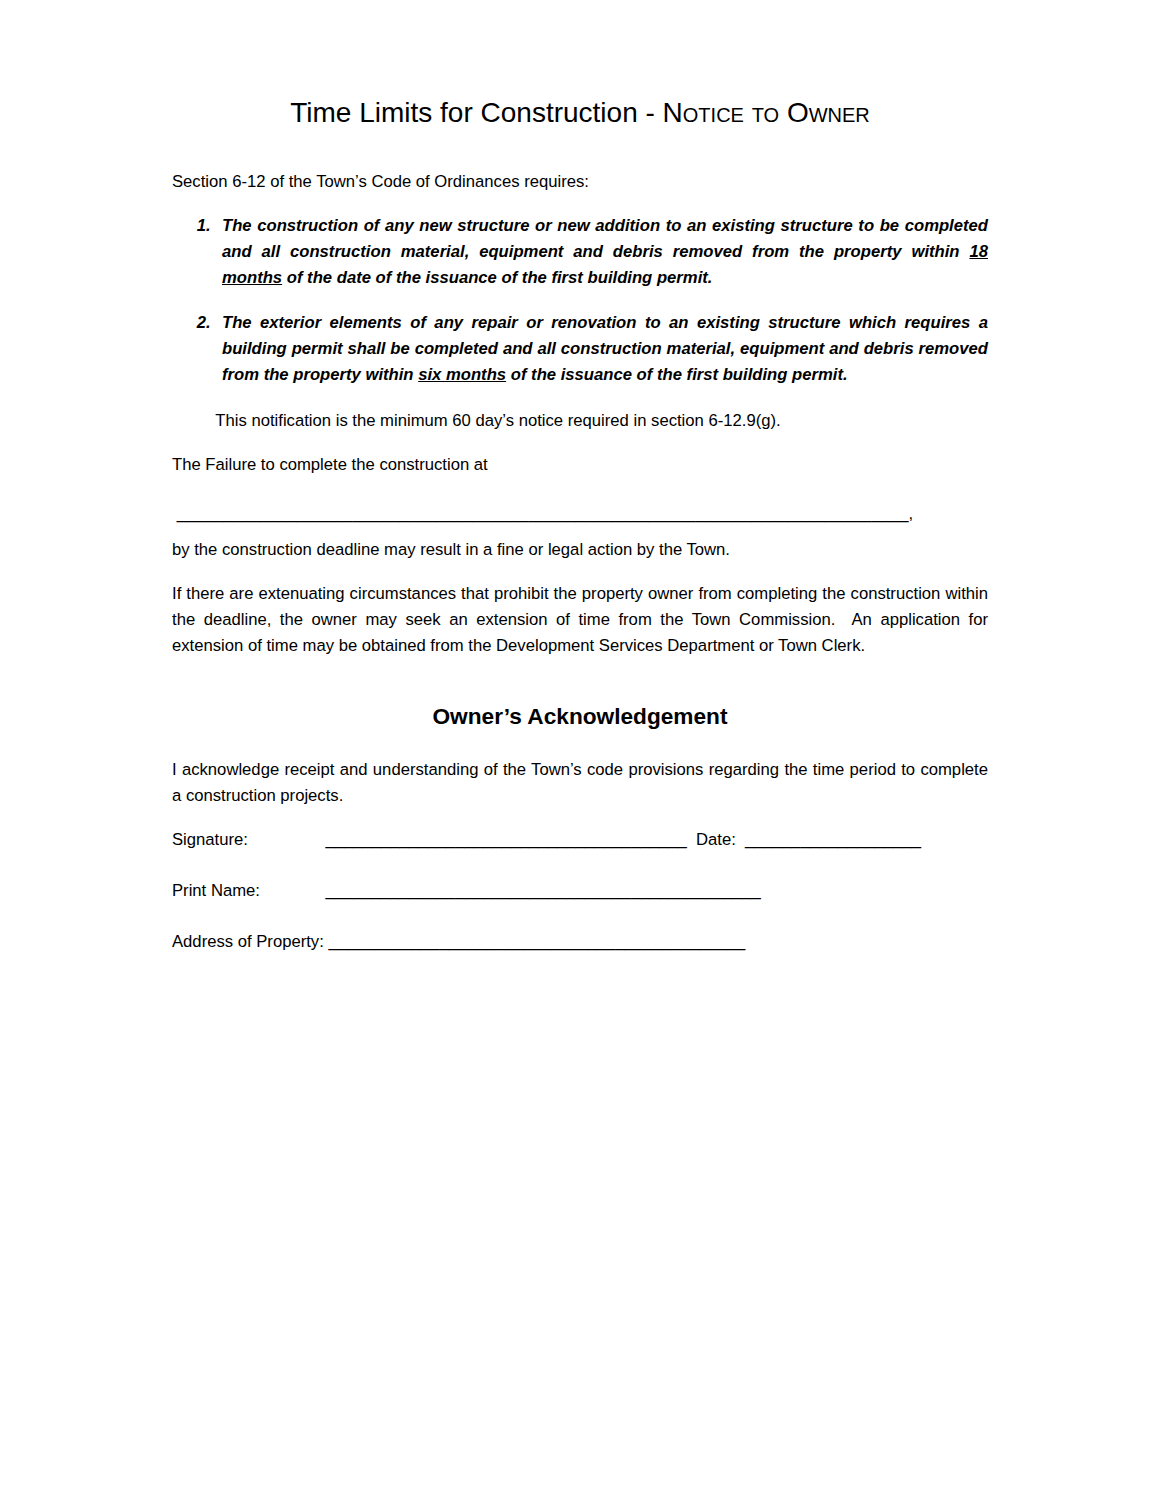Time Limits for Construction - Notice to Owner
Section 6-12 of the Town’s Code of Ordinances requires:
The construction of any new structure or new addition to an existing structure to be completed and all construction material, equipment and debris removed from the property within 18 months of the date of the issuance of the first building permit.
The exterior elements of any repair or renovation to an existing structure which requires a building permit shall be completed and all construction material, equipment and debris removed from the property within six months of the issuance of the first building permit.
This notification is the minimum 60 day’s notice required in section 6-12.9(g).
The Failure to complete the construction at
_______________________________________________________________________________,
by the construction deadline may result in a fine or legal action by the Town.
If there are extenuating circumstances that prohibit the property owner from completing the construction within the deadline, the owner may seek an extension of time from the Town Commission. An application for extension of time may be obtained from the Development Services Department or Town Clerk.
Owner’s Acknowledgement
I acknowledge receipt and understanding of the Town’s code provisions regarding the time period to complete a construction projects.
Signature: _______________________________________ Date: ___________________
Print Name: _______________________________________________
Address of Property: _____________________________________________